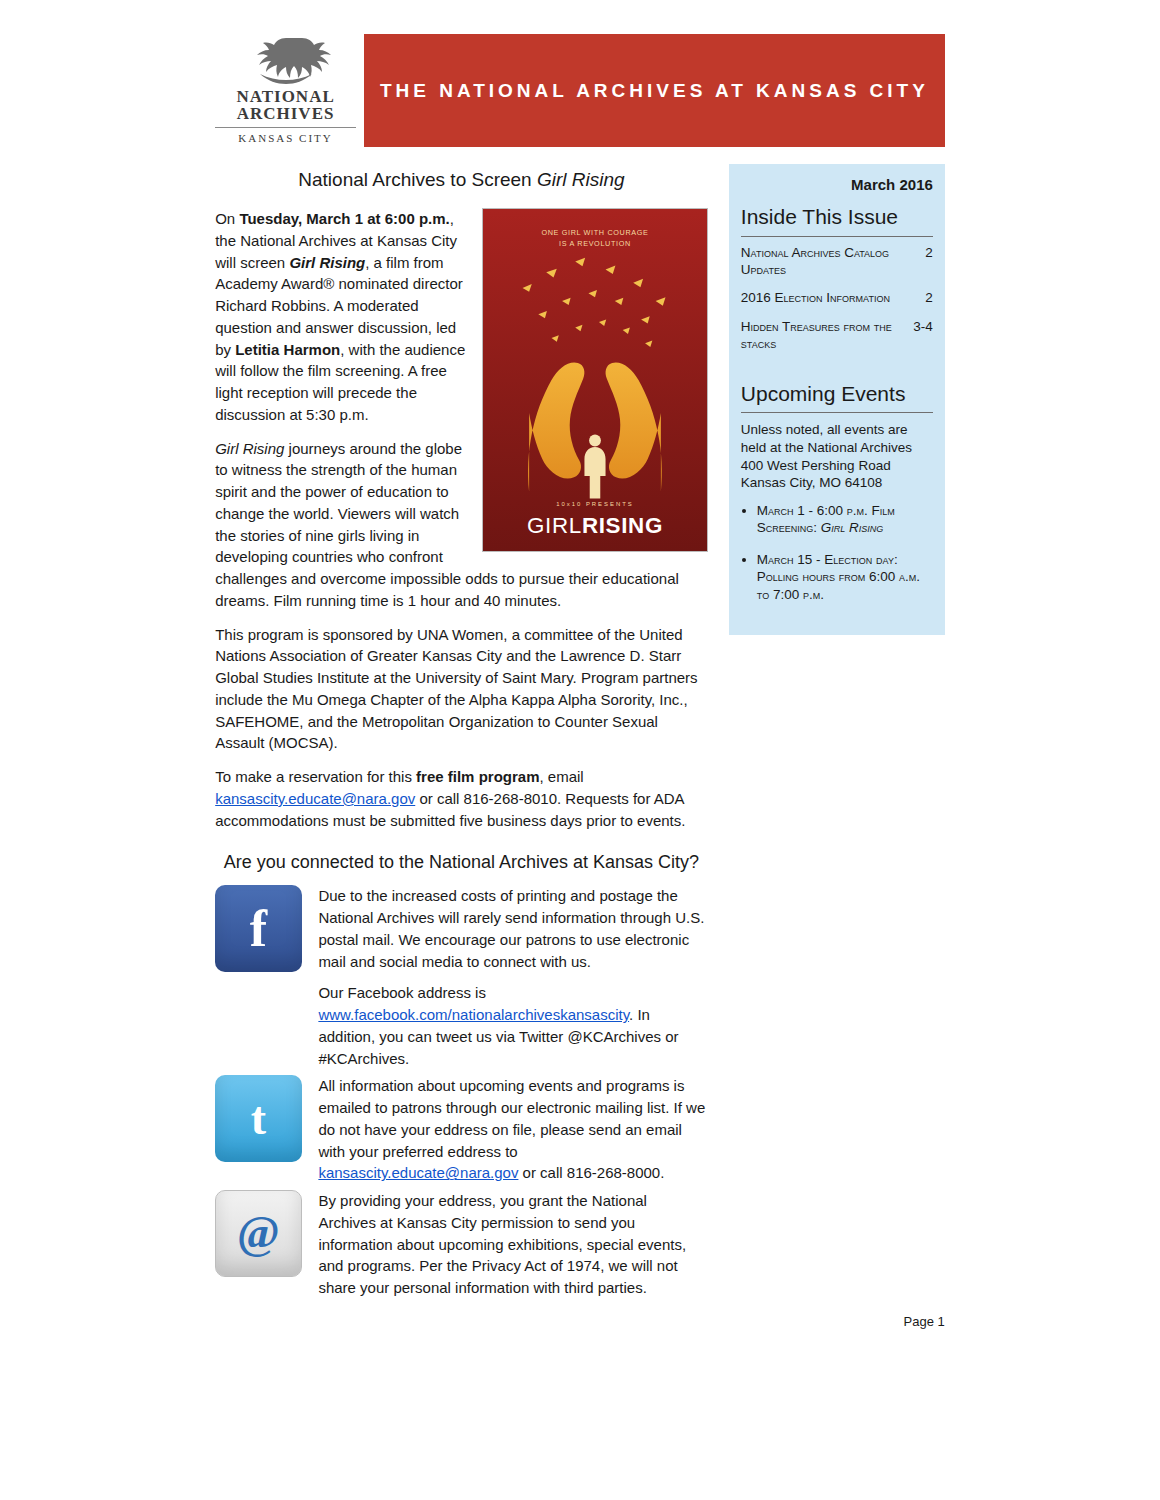NATIONAL
ARCHIVES
KANSAS CITY
THE NATIONAL ARCHIVES AT KANSAS CITY
National Archives to Screen Girl Rising
On Tuesday, March 1 at 6:00 p.m., the National Archives at Kansas City will screen Girl Rising, a film from Academy Award® nominated director Richard Robbins. A moderated question and answer discussion, led by Letitia Harmon, with the audience will follow the film screening. A free light reception will precede the discussion at 5:30 p.m.
Girl Rising journeys around the globe to witness the strength of the human spirit and the power of education to change the world. Viewers will watch the stories of nine girls living in developing countries who confront challenges and overcome impossible odds to pursue their educational dreams. Film running time is 1 hour and 40 minutes.
This program is sponsored by UNA Women, a committee of the United Nations Association of Greater Kansas City and the Lawrence D. Starr Global Studies Institute at the University of Saint Mary. Program partners include the Mu Omega Chapter of the Alpha Kappa Alpha Sorority, Inc., SAFEHOME, and the Metropolitan Organization to Counter Sexual Assault (MOCSA).
To make a reservation for this free film program, email kansascity.educate@nara.gov or call 816-268-8010. Requests for ADA accommodations must be submitted five business days prior to events.
Are you connected to the National Archives at Kansas City?
f
Due to the increased costs of printing and postage the National Archives will rarely send information through U.S. postal mail. We encourage our patrons to use electronic mail and social media to connect with us.
Our Facebook address is www.facebook.com/nationalarchiveskansascity. In addition, you can tweet us via Twitter @KCArchives or #KCArchives.
t
All information about upcoming events and programs is emailed to patrons through our electronic mailing list. If we do not have your eddress on file, please send an email with your preferred eddress to kansascity.educate@nara.gov or call 816-268-8000.
@
By providing your eddress, you grant the National Archives at Kansas City permission to send you information about upcoming exhibitions, special events, and programs. Per the Privacy Act of 1974, we will not share your personal information with third parties.
March 2016
Inside This Issue
National Archives Catalog Updates 2
2016 Election Information 2
Hidden Treasures from the stacks 3-4
Upcoming Events
Unless noted, all events are held at the National Archives
400 West Pershing Road
Kansas City, MO 64108
March 1 - 6:00 p.m. Film Screening: Girl Rising
March 15 - Election day: Polling hours from 6:00 a.m. to 7:00 p.m.
Page 1